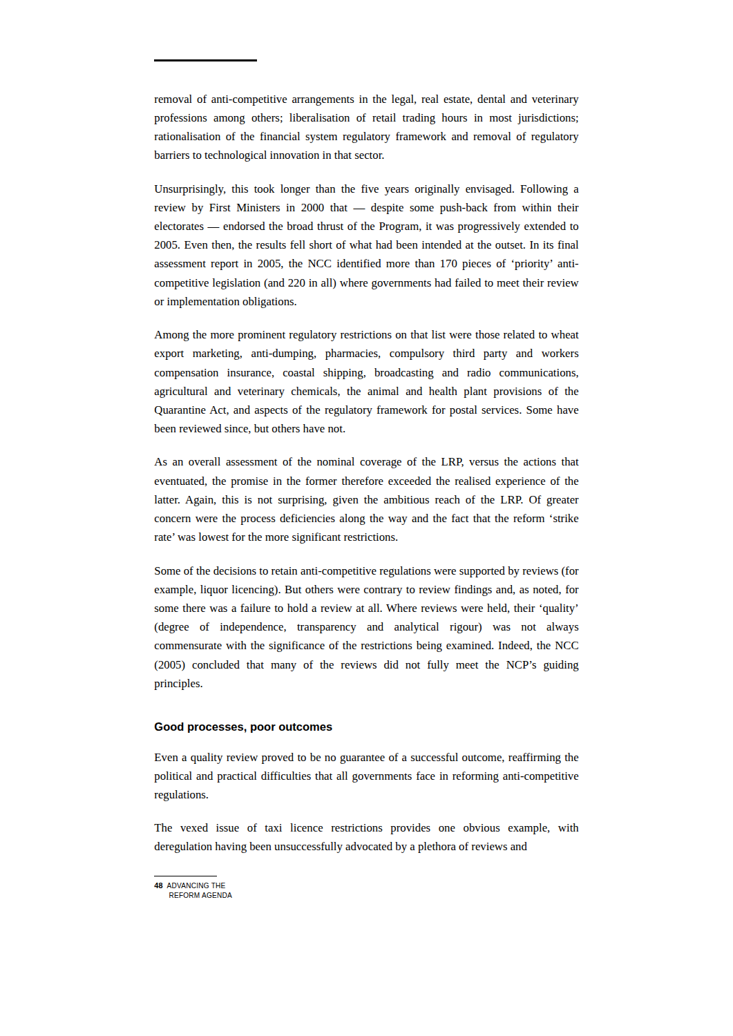removal of anti-competitive arrangements in the legal, real estate, dental and veterinary professions among others; liberalisation of retail trading hours in most jurisdictions; rationalisation of the financial system regulatory framework and removal of regulatory barriers to technological innovation in that sector.
Unsurprisingly, this took longer than the five years originally envisaged. Following a review by First Ministers in 2000 that — despite some push-back from within their electorates — endorsed the broad thrust of the Program, it was progressively extended to 2005. Even then, the results fell short of what had been intended at the outset. In its final assessment report in 2005, the NCC identified more than 170 pieces of ‘priority’ anti-competitive legislation (and 220 in all) where governments had failed to meet their review or implementation obligations.
Among the more prominent regulatory restrictions on that list were those related to wheat export marketing, anti-dumping, pharmacies, compulsory third party and workers compensation insurance, coastal shipping, broadcasting and radio communications, agricultural and veterinary chemicals, the animal and health plant provisions of the Quarantine Act, and aspects of the regulatory framework for postal services. Some have been reviewed since, but others have not.
As an overall assessment of the nominal coverage of the LRP, versus the actions that eventuated, the promise in the former therefore exceeded the realised experience of the latter. Again, this is not surprising, given the ambitious reach of the LRP. Of greater concern were the process deficiencies along the way and the fact that the reform ‘strike rate’ was lowest for the more significant restrictions.
Some of the decisions to retain anti-competitive regulations were supported by reviews (for example, liquor licencing). But others were contrary to review findings and, as noted, for some there was a failure to hold a review at all. Where reviews were held, their ‘quality’ (degree of independence, transparency and analytical rigour) was not always commensurate with the significance of the restrictions being examined. Indeed, the NCC (2005) concluded that many of the reviews did not fully meet the NCP’s guiding principles.
Good processes, poor outcomes
Even a quality review proved to be no guarantee of a successful outcome, reaffirming the political and practical difficulties that all governments face in reforming anti-competitive regulations.
The vexed issue of taxi licence restrictions provides one obvious example, with deregulation having been unsuccessfully advocated by a plethora of reviews and
48 ADVANCING THE REFORM AGENDA